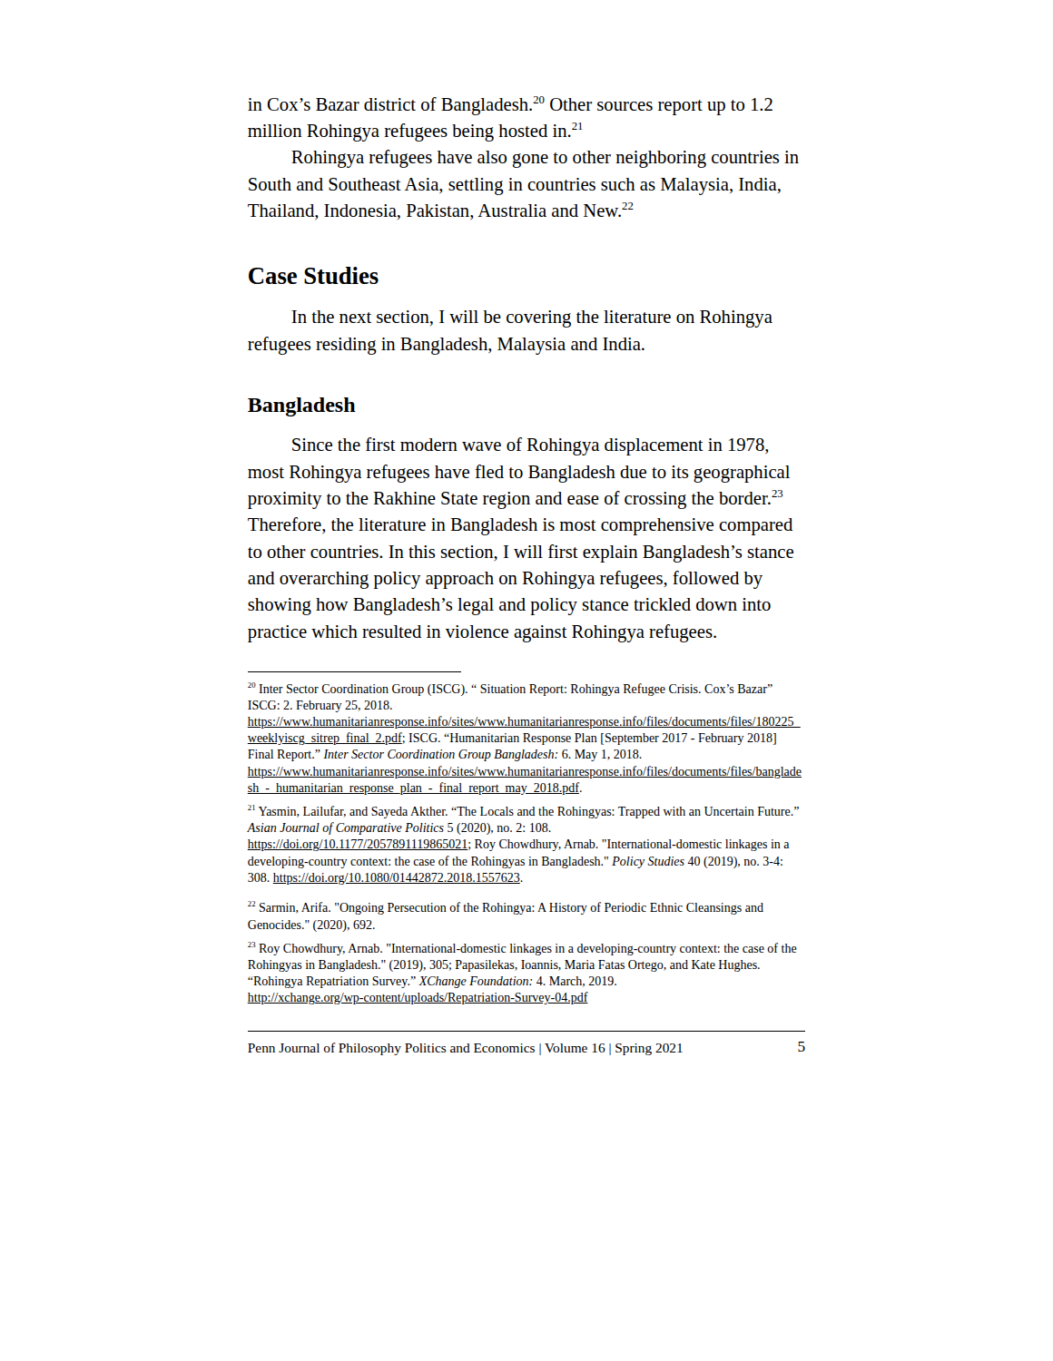in Cox’s Bazar district of Bangladesh.20 Other sources report up to 1.2 million Rohingya refugees being hosted in.21
Rohingya refugees have also gone to other neighboring countries in South and Southeast Asia, settling in countries such as Malaysia, India, Thailand, Indonesia, Pakistan, Australia and New.22
Case Studies
In the next section, I will be covering the literature on Rohingya refugees residing in Bangladesh, Malaysia and India.
Bangladesh
Since the first modern wave of Rohingya displacement in 1978, most Rohingya refugees have fled to Bangladesh due to its geographical proximity to the Rakhine State region and ease of crossing the border.23 Therefore, the literature in Bangladesh is most comprehensive compared to other countries. In this section, I will first explain Bangladesh’s stance and overarching policy approach on Rohingya refugees, followed by showing how Bangladesh’s legal and policy stance trickled down into practice which resulted in violence against Rohingya refugees.
20 Inter Sector Coordination Group (ISCG). “ Situation Report: Rohingya Refugee Crisis. Cox’s Bazar” ISCG: 2. February 25, 2018.
https://www.humanitarianresponse.info/sites/www.humanitarianresponse.info/files/documents/files/180225_weeklyiscg_sitrep_final_2.pdf; ISCG. “Humanitarian Response Plan [September 2017 - February 2018] Final Report.” Inter Sector Coordination Group Bangladesh: 6. May 1, 2018.
https://www.humanitarianresponse.info/sites/www.humanitarianresponse.info/files/documents/files/bangladesh_-_humanitarian_response_plan_-_final_report_may_2018.pdf.
21 Yasmin, Lailufar, and Sayeda Akther. “The Locals and the Rohingyas: Trapped with an Uncertain Future.” Asian Journal of Comparative Politics 5 (2020), no. 2: 108.
https://doi.org/10.1177/2057891119865021; Roy Chowdhury, Arnab. "International-domestic linkages in a developing-country context: the case of the Rohingyas in Bangladesh." Policy Studies 40 (2019), no. 3-4: 308. https://doi.org/10.1080/01442872.2018.1557623.
22 Sarmin, Arifa. "Ongoing Persecution of the Rohingya: A History of Periodic Ethnic Cleansings and Genocides." (2020), 692.
23 Roy Chowdhury, Arnab. "International-domestic linkages in a developing-country context: the case of the Rohingyas in Bangladesh." (2019), 305; Papasilekas, Ioannis, Maria Fatas Ortego, and Kate Hughes. “Rohingya Repatriation Survey.” XChange Foundation: 4. March, 2019.
http://xchange.org/wp-content/uploads/Repatriation-Survey-04.pdf
Penn Journal of Philosophy Politics and Economics | Volume 16 | Spring 2021
5